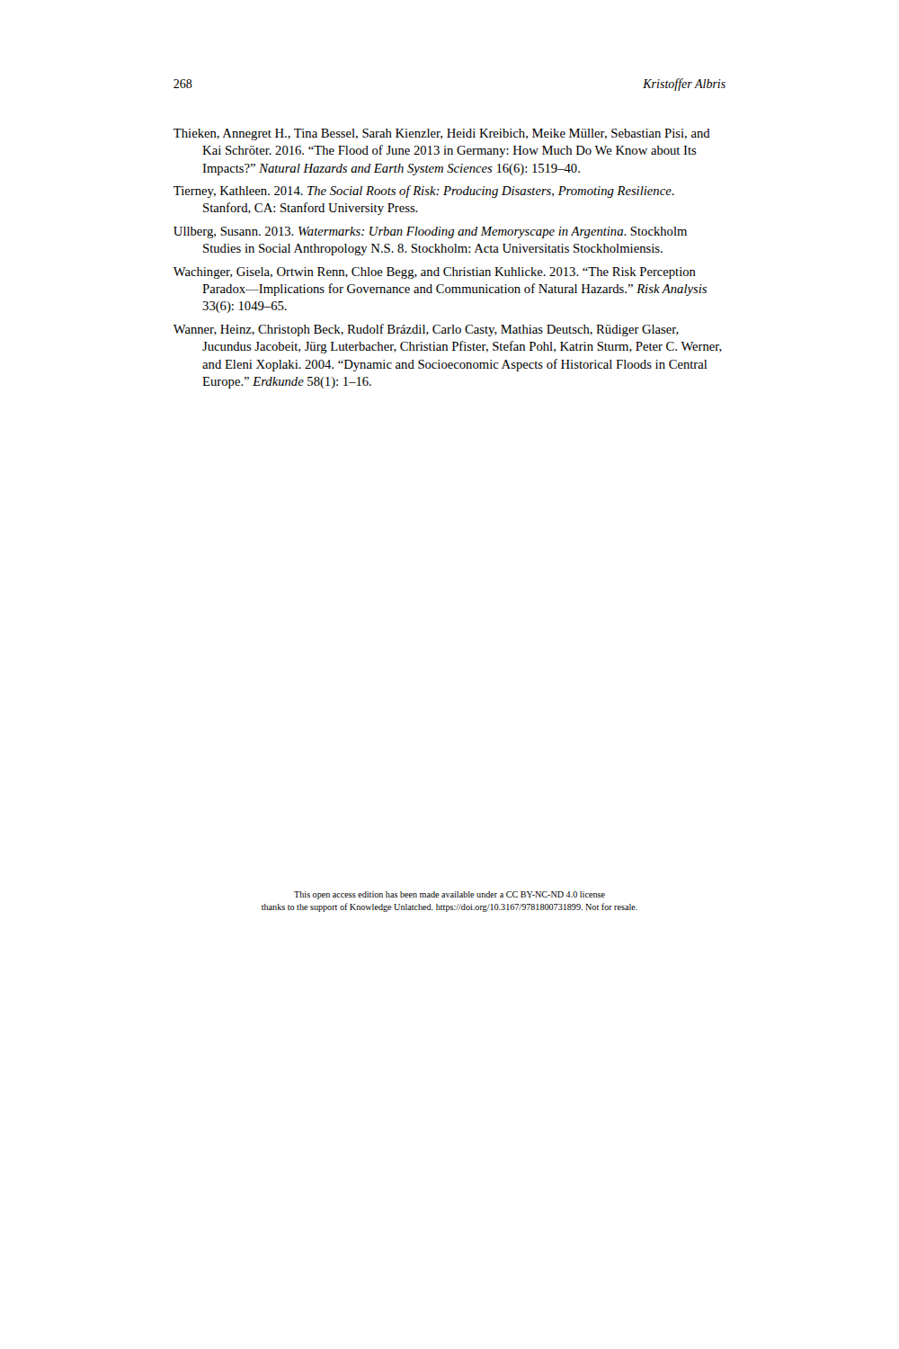268 Kristoffer Albris
Thieken, Annegret H., Tina Bessel, Sarah Kienzler, Heidi Kreibich, Meike Müller, Sebastian Pisi, and Kai Schröter. 2016. “The Flood of June 2013 in Germany: How Much Do We Know about Its Impacts?” Natural Hazards and Earth System Sciences 16(6): 1519–40.
Tierney, Kathleen. 2014. The Social Roots of Risk: Producing Disasters, Promoting Resilience. Stanford, CA: Stanford University Press.
Ullberg, Susann. 2013. Watermarks: Urban Flooding and Memoryscape in Argentina. Stockholm Studies in Social Anthropology N.S. 8. Stockholm: Acta Universitatis Stockholmiensis.
Wachinger, Gisela, Ortwin Renn, Chloe Begg, and Christian Kuhlicke. 2013. “The Risk Perception Paradox—Implications for Governance and Communication of Natural Hazards.” Risk Analysis 33(6): 1049–65.
Wanner, Heinz, Christoph Beck, Rudolf Brázdil, Carlo Casty, Mathias Deutsch, Rüdiger Glaser, Jucundus Jacobeit, Jürg Luterbacher, Christian Pfister, Stefan Pohl, Katrin Sturm, Peter C. Werner, and Eleni Xoplaki. 2004. “Dynamic and Socioeconomic Aspects of Historical Floods in Central Europe.” Erdkunde 58(1): 1–16.
This open access edition has been made available under a CC BY-NC-ND 4.0 license
thanks to the support of Knowledge Unlatched. https://doi.org/10.3167/9781800731899. Not for resale.